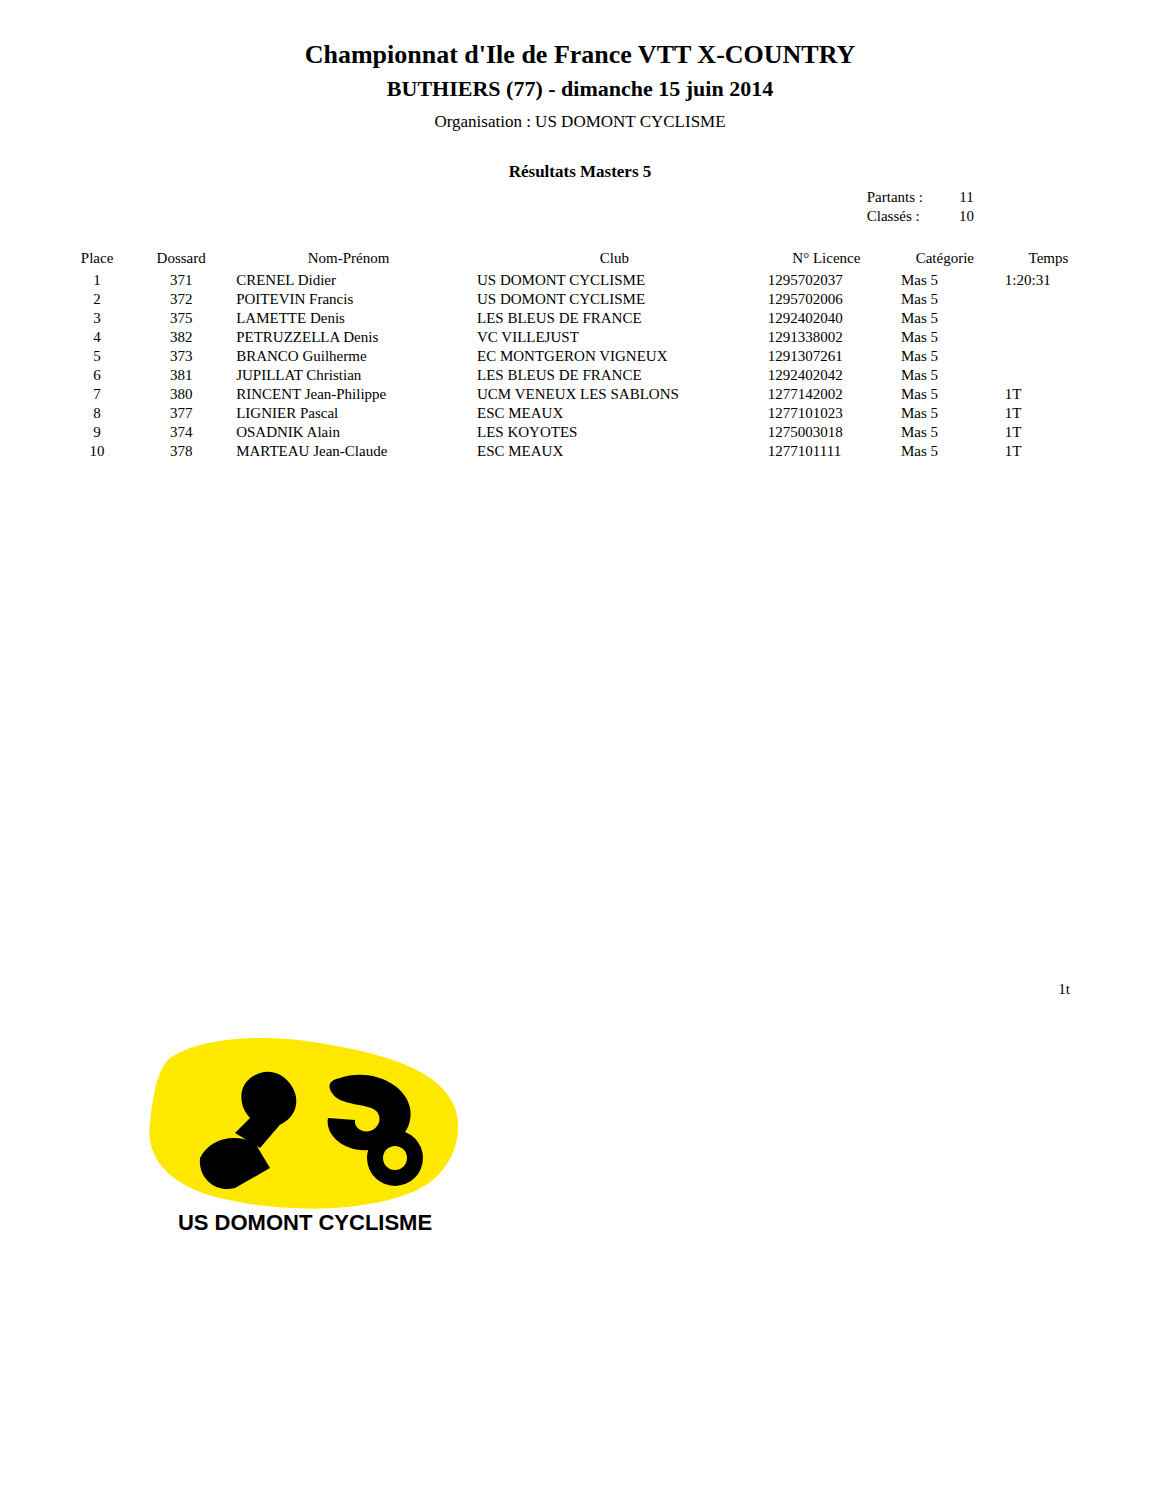Championnat d'Ile de France VTT X-COUNTRY
BUTHIERS (77) - dimanche 15 juin 2014
Organisation : US DOMONT CYCLISME
Résultats Masters 5
| Partants : | 11 |
| Classés : | 10 |
| Place | Dossard | Nom-Prénom | Club | N° Licence | Catégorie | Temps |
| --- | --- | --- | --- | --- | --- | --- |
| 1 | 371 | CRENEL Didier | US DOMONT CYCLISME | 1295702037 | Mas 5 | 1:20:31 |
| 2 | 372 | POITEVIN Francis | US DOMONT CYCLISME | 1295702006 | Mas 5 | |
| 3 | 375 | LAMETTE Denis | LES BLEUS DE FRANCE | 1292402040 | Mas 5 | |
| 4 | 382 | PETRUZZELLA Denis | VC VILLEJUST | 1291338002 | Mas 5 | |
| 5 | 373 | BRANCO Guilherme | EC MONTGERON VIGNEUX | 1291307261 | Mas 5 | |
| 6 | 381 | JUPILLAT Christian | LES BLEUS DE FRANCE | 1292402042 | Mas 5 | |
| 7 | 380 | RINCENT Jean-Philippe | UCM VENEUX LES SABLONS | 1277142002 | Mas 5 | 1T |
| 8 | 377 | LIGNIER Pascal | ESC MEAUX | 1277101023 | Mas 5 | 1T |
| 9 | 374 | OSADNIK Alain | LES KOYOTES | 1275003018 | Mas 5 | 1T |
| 10 | 378 | MARTEAU Jean-Claude | ESC MEAUX | 1277101111 | Mas 5 | 1T |
1t
US DOMONT CYCLISME